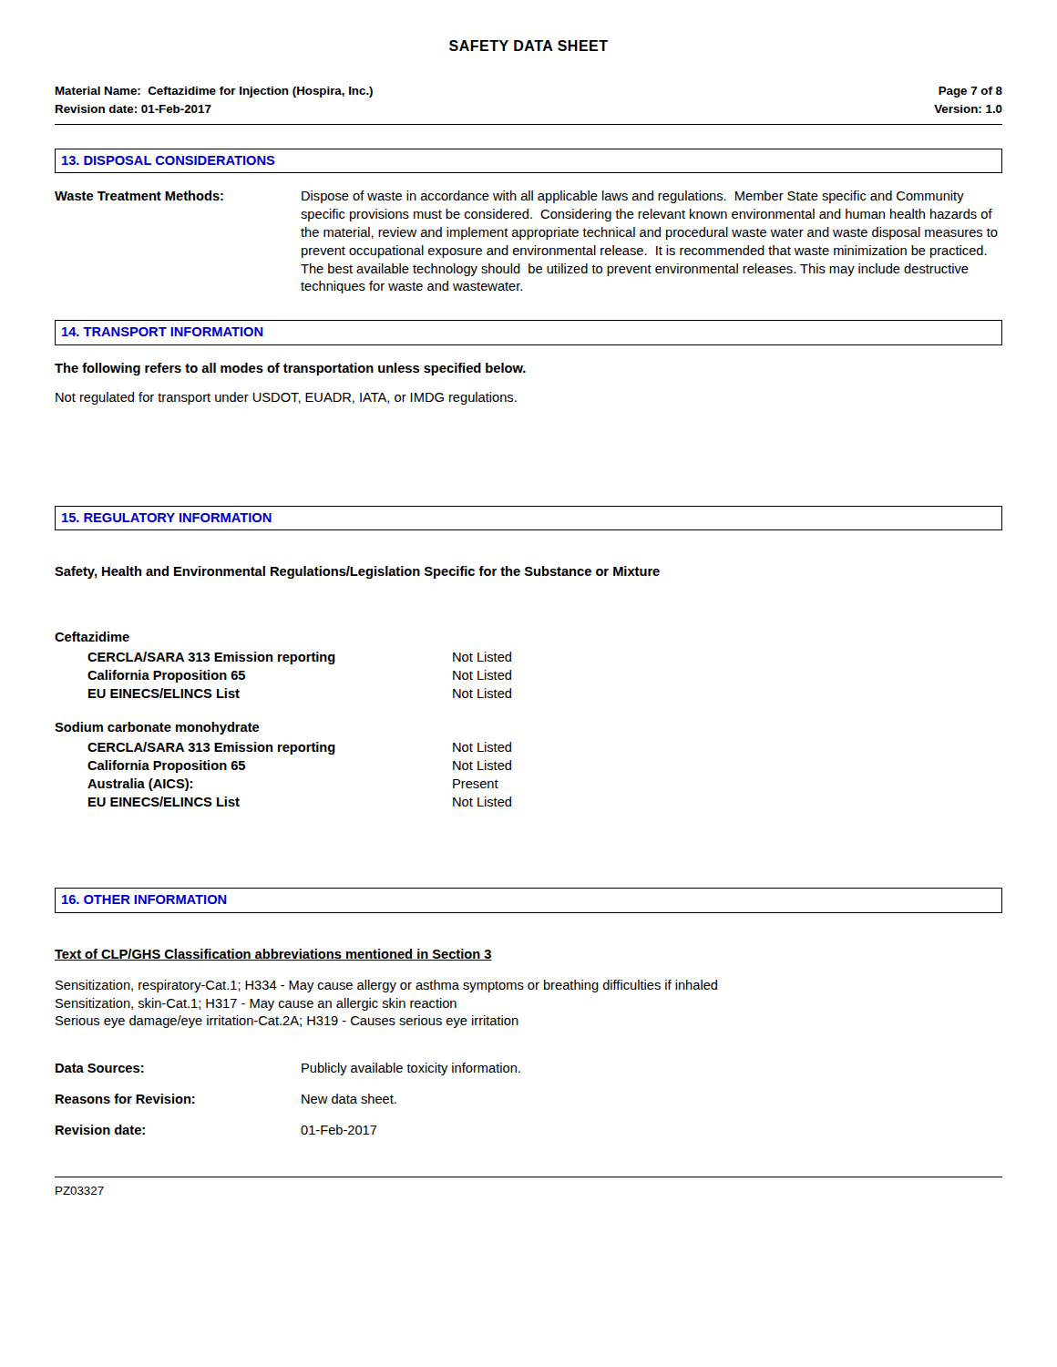SAFETY DATA SHEET
Material Name: Ceftazidime for Injection (Hospira, Inc.)
Revision date: 01-Feb-2017
Page 7 of 8
Version: 1.0
13. DISPOSAL CONSIDERATIONS
Waste Treatment Methods:
Dispose of waste in accordance with all applicable laws and regulations. Member State specific and Community specific provisions must be considered. Considering the relevant known environmental and human health hazards of the material, review and implement appropriate technical and procedural waste water and waste disposal measures to prevent occupational exposure and environmental release. It is recommended that waste minimization be practiced. The best available technology should be utilized to prevent environmental releases. This may include destructive techniques for waste and wastewater.
14. TRANSPORT INFORMATION
The following refers to all modes of transportation unless specified below.
Not regulated for transport under USDOT, EUADR, IATA, or IMDG regulations.
15. REGULATORY INFORMATION
Safety, Health and Environmental Regulations/Legislation Specific for the Substance or Mixture
Ceftazidime
CERCLA/SARA 313 Emission reporting
Not Listed
California Proposition 65
Not Listed
EU EINECS/ELINCS List
Not Listed
Sodium carbonate monohydrate
CERCLA/SARA 313 Emission reporting
Not Listed
California Proposition 65
Not Listed
Australia (AICS):
Present
EU EINECS/ELINCS List
Not Listed
16. OTHER INFORMATION
Text of CLP/GHS Classification abbreviations mentioned in Section 3
Sensitization, respiratory-Cat.1; H334 - May cause allergy or asthma symptoms or breathing difficulties if inhaled
Sensitization, skin-Cat.1; H317 - May cause an allergic skin reaction
Serious eye damage/eye irritation-Cat.2A; H319 - Causes serious eye irritation
Data Sources:
Publicly available toxicity information.
Reasons for Revision:
New data sheet.
Revision date:
01-Feb-2017
PZ03327